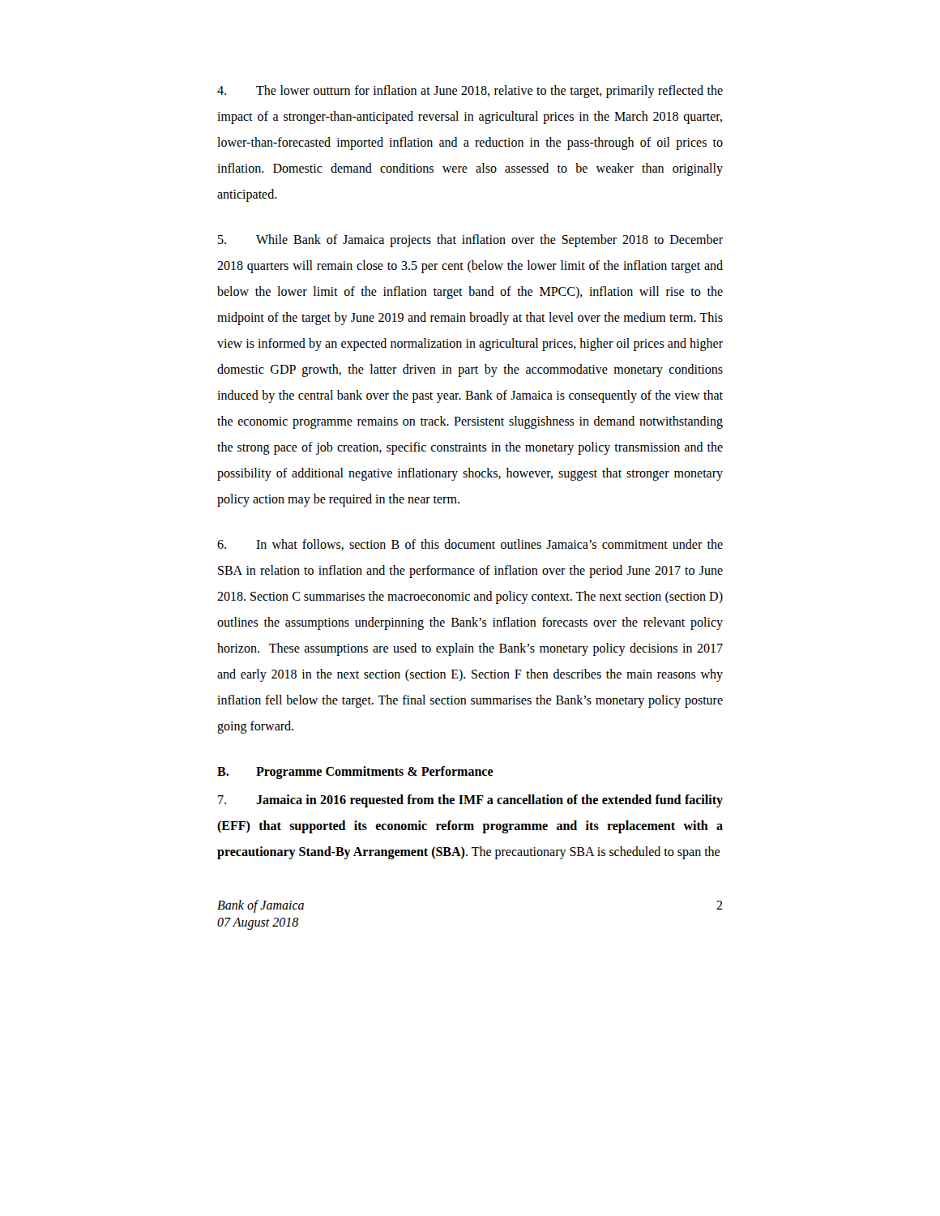4. The lower outturn for inflation at June 2018, relative to the target, primarily reflected the impact of a stronger-than-anticipated reversal in agricultural prices in the March 2018 quarter, lower-than-forecasted imported inflation and a reduction in the pass-through of oil prices to inflation. Domestic demand conditions were also assessed to be weaker than originally anticipated.
5. While Bank of Jamaica projects that inflation over the September 2018 to December 2018 quarters will remain close to 3.5 per cent (below the lower limit of the inflation target and below the lower limit of the inflation target band of the MPCC), inflation will rise to the midpoint of the target by June 2019 and remain broadly at that level over the medium term. This view is informed by an expected normalization in agricultural prices, higher oil prices and higher domestic GDP growth, the latter driven in part by the accommodative monetary conditions induced by the central bank over the past year. Bank of Jamaica is consequently of the view that the economic programme remains on track. Persistent sluggishness in demand notwithstanding the strong pace of job creation, specific constraints in the monetary policy transmission and the possibility of additional negative inflationary shocks, however, suggest that stronger monetary policy action may be required in the near term.
6. In what follows, section B of this document outlines Jamaica’s commitment under the SBA in relation to inflation and the performance of inflation over the period June 2017 to June 2018. Section C summarises the macroeconomic and policy context. The next section (section D) outlines the assumptions underpinning the Bank’s inflation forecasts over the relevant policy horizon. These assumptions are used to explain the Bank’s monetary policy decisions in 2017 and early 2018 in the next section (section E). Section F then describes the main reasons why inflation fell below the target. The final section summarises the Bank’s monetary policy posture going forward.
B. Programme Commitments & Performance
7. Jamaica in 2016 requested from the IMF a cancellation of the extended fund facility (EFF) that supported its economic reform programme and its replacement with a precautionary Stand-By Arrangement (SBA). The precautionary SBA is scheduled to span the
Bank of Jamaica
07 August 2018 2